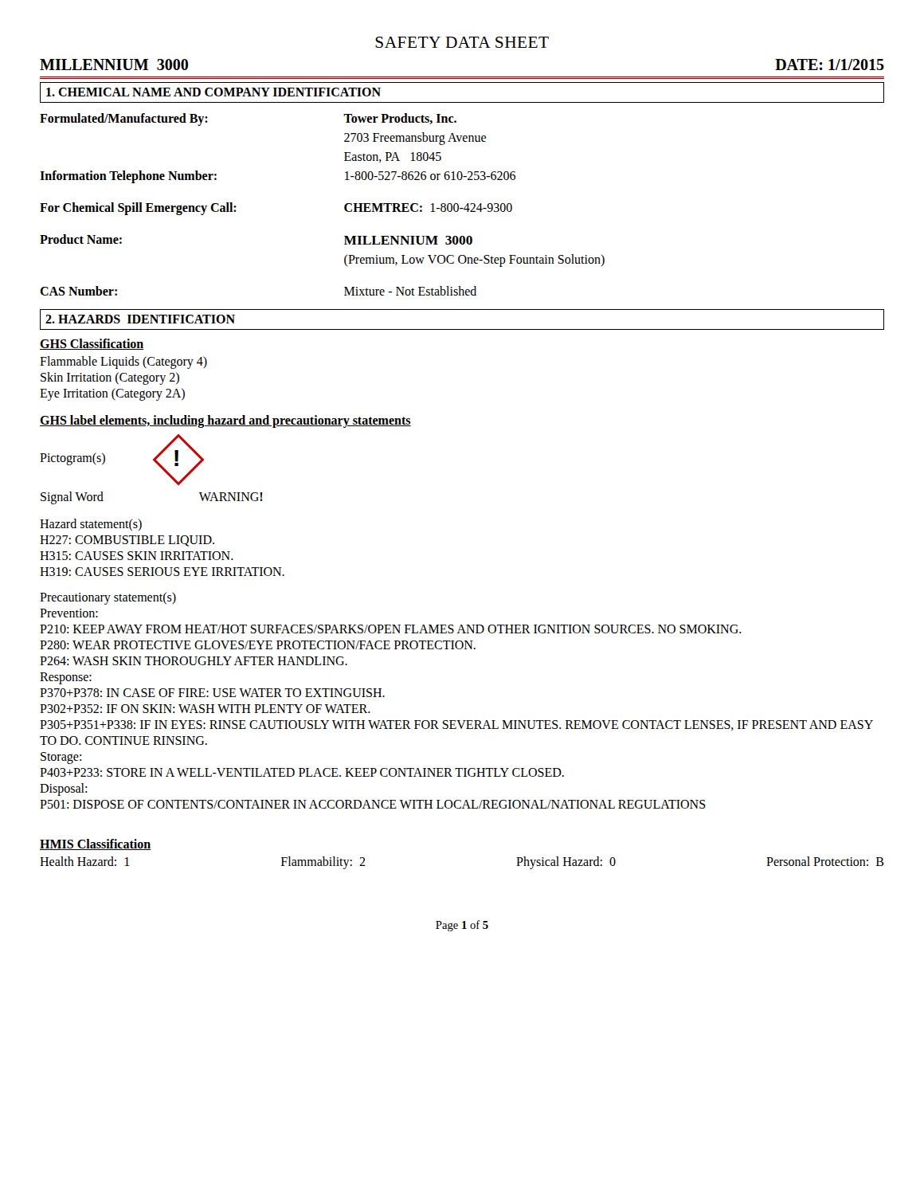SAFETY DATA SHEET
MILLENNIUM 3000 DATE: 1/1/2015
1. CHEMICAL NAME AND COMPANY IDENTIFICATION
| Formulated/Manufactured By: | Tower Products, Inc. |
| | 2703 Freemansburg Avenue |
| | Easton, PA 18045 |
| Information Telephone Number: | 1-800-527-8626 or 610-253-6206 |
| For Chemical Spill Emergency Call: | CHEMTREC: 1-800-424-9300 |
| Product Name: | MILLENNIUM 3000 |
| | (Premium, Low VOC One-Step Fountain Solution) |
| CAS Number: | Mixture - Not Established |
2. HAZARDS IDENTIFICATION
GHS Classification
Flammable Liquids (Category 4)
Skin Irritation (Category 2)
Eye Irritation (Category 2A)
GHS label elements, including hazard and precautionary statements
Pictogram(s) !
Signal Word WARNING!
Hazard statement(s)
H227: COMBUSTIBLE LIQUID.
H315: CAUSES SKIN IRRITATION.
H319: CAUSES SERIOUS EYE IRRITATION.
Precautionary statement(s)
Prevention:
P210: KEEP AWAY FROM HEAT/HOT SURFACES/SPARKS/OPEN FLAMES AND OTHER IGNITION SOURCES. NO SMOKING.
P280: WEAR PROTECTIVE GLOVES/EYE PROTECTION/FACE PROTECTION.
P264: WASH SKIN THOROUGHLY AFTER HANDLING.
Response:
P370+P378: IN CASE OF FIRE: USE WATER TO EXTINGUISH.
P302+P352: IF ON SKIN: WASH WITH PLENTY OF WATER.
P305+P351+P338: IF IN EYES: RINSE CAUTIOUSLY WITH WATER FOR SEVERAL MINUTES. REMOVE CONTACT LENSES, IF PRESENT AND EASY TO DO. CONTINUE RINSING.
Storage:
P403+P233: STORE IN A WELL-VENTILATED PLACE. KEEP CONTAINER TIGHTLY CLOSED.
Disposal:
P501: DISPOSE OF CONTENTS/CONTAINER IN ACCORDANCE WITH LOCAL/REGIONAL/NATIONAL REGULATIONS
HMIS Classification
Health Hazard: 1 Flammability: 2 Physical Hazard: 0 Personal Protection: B
Page 1 of 5